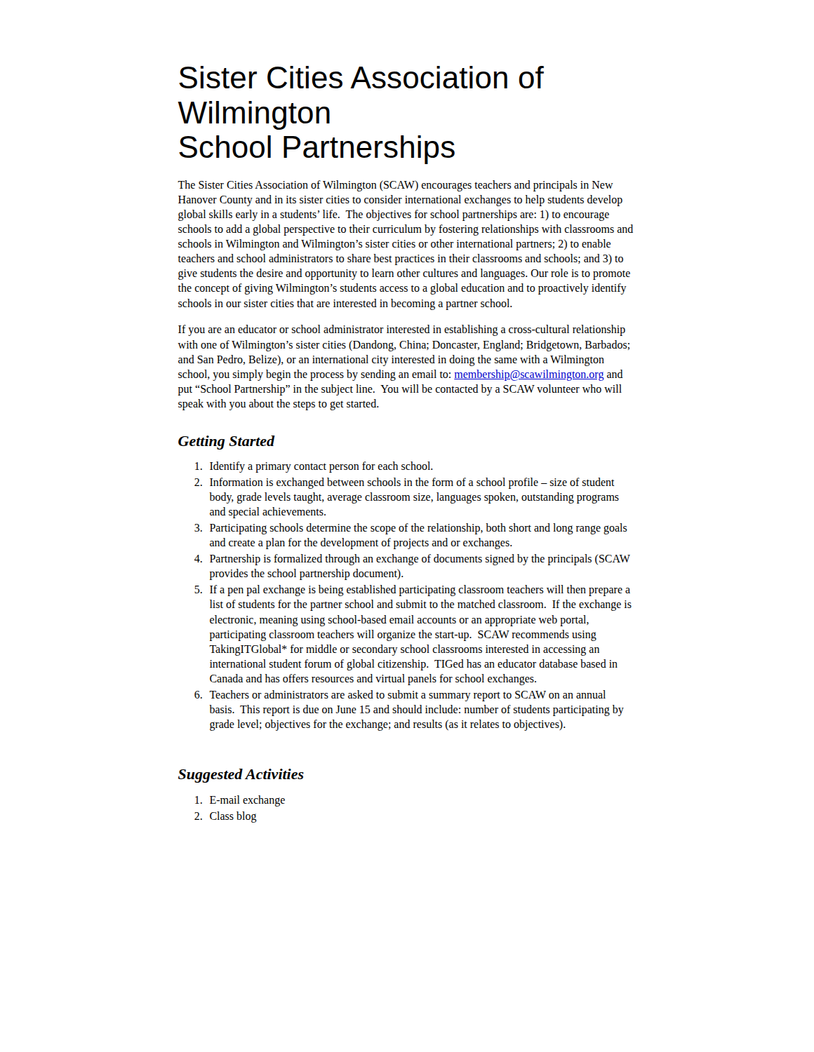Sister Cities Association of Wilmington
School Partnerships
The Sister Cities Association of Wilmington (SCAW) encourages teachers and principals in New Hanover County and in its sister cities to consider international exchanges to help students develop global skills early in a students’ life. The objectives for school partnerships are: 1) to encourage schools to add a global perspective to their curriculum by fostering relationships with classrooms and schools in Wilmington and Wilmington’s sister cities or other international partners; 2) to enable teachers and school administrators to share best practices in their classrooms and schools; and 3) to give students the desire and opportunity to learn other cultures and languages. Our role is to promote the concept of giving Wilmington’s students access to a global education and to proactively identify schools in our sister cities that are interested in becoming a partner school.
If you are an educator or school administrator interested in establishing a cross-cultural relationship with one of Wilmington’s sister cities (Dandong, China; Doncaster, England; Bridgetown, Barbados; and San Pedro, Belize), or an international city interested in doing the same with a Wilmington school, you simply begin the process by sending an email to: membership@scawilmington.org and put “School Partnership” in the subject line. You will be contacted by a SCAW volunteer who will speak with you about the steps to get started.
Getting Started
Identify a primary contact person for each school.
Information is exchanged between schools in the form of a school profile – size of student body, grade levels taught, average classroom size, languages spoken, outstanding programs and special achievements.
Participating schools determine the scope of the relationship, both short and long range goals and create a plan for the development of projects and or exchanges.
Partnership is formalized through an exchange of documents signed by the principals (SCAW provides the school partnership document).
If a pen pal exchange is being established participating classroom teachers will then prepare a list of students for the partner school and submit to the matched classroom. If the exchange is electronic, meaning using school-based email accounts or an appropriate web portal, participating classroom teachers will organize the start-up. SCAW recommends using TakingITGlobal* for middle or secondary school classrooms interested in accessing an international student forum of global citizenship. TIGed has an educator database based in Canada and has offers resources and virtual panels for school exchanges.
Teachers or administrators are asked to submit a summary report to SCAW on an annual basis. This report is due on June 15 and should include: number of students participating by grade level; objectives for the exchange; and results (as it relates to objectives).
Suggested Activities
E-mail exchange
Class blog